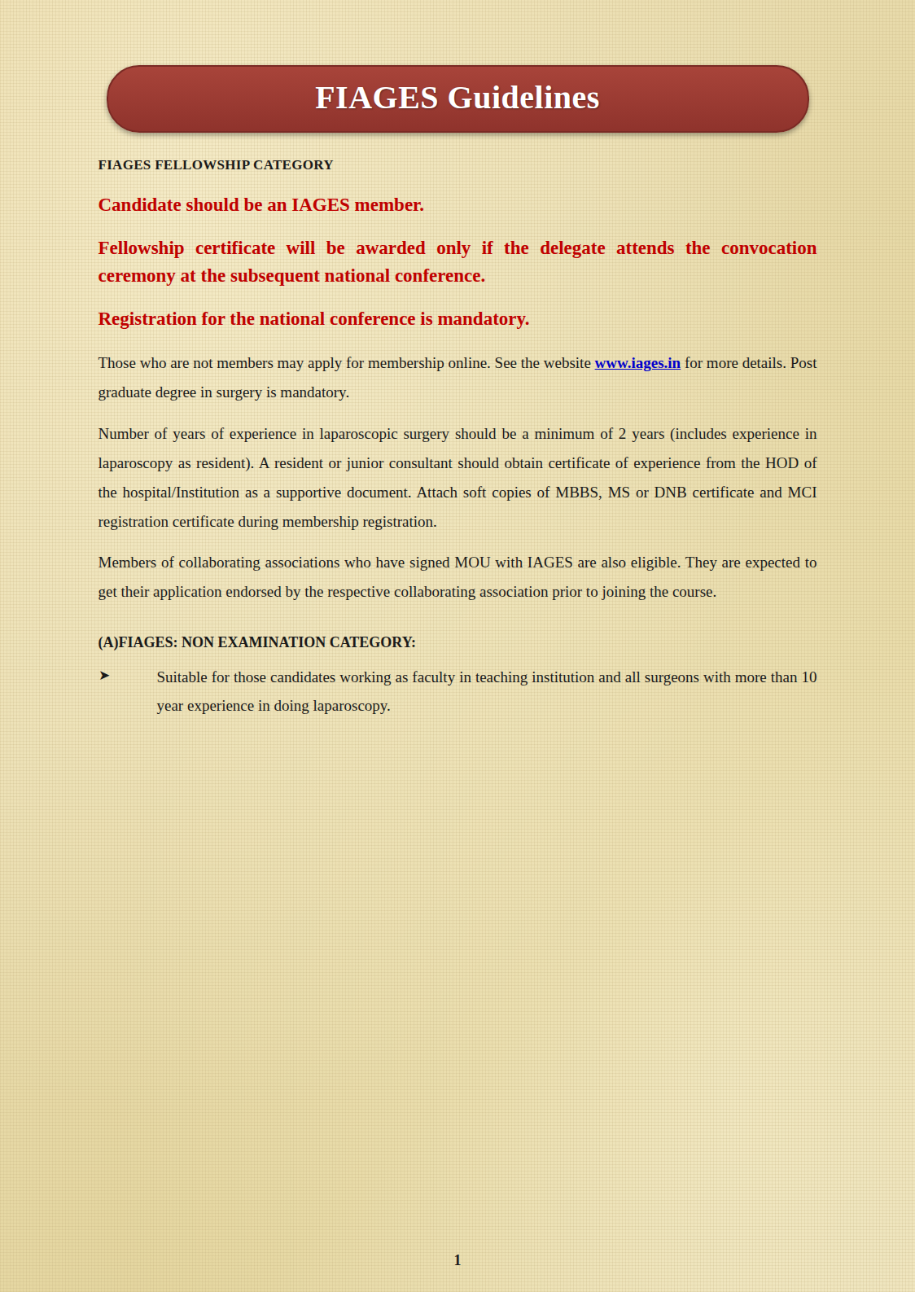FIAGES Guidelines
FIAGES FELLOWSHIP CATEGORY
Candidate should be an IAGES member.
Fellowship certificate will be awarded only if the delegate attends the convocation ceremony at the subsequent national conference.
Registration for the national conference is mandatory.
Those who are not members may apply for membership online. See the website www.iages.in for more details. Post graduate degree in surgery is mandatory.
Number of years of experience in laparoscopic surgery should be a minimum of 2 years (includes experience in laparoscopy as resident). A resident or junior consultant should obtain certificate of experience from the HOD of the hospital/Institution as a supportive document. Attach soft copies of MBBS, MS or DNB certificate and MCI registration certificate during membership registration.
Members of collaborating associations who have signed MOU with IAGES are also eligible. They are expected to get their application endorsed by the respective collaborating association prior to joining the course.
(A)FIAGES: NON EXAMINATION CATEGORY:
Suitable for those candidates working as faculty in teaching institution and all surgeons with more than 10 year experience in doing laparoscopy.
1